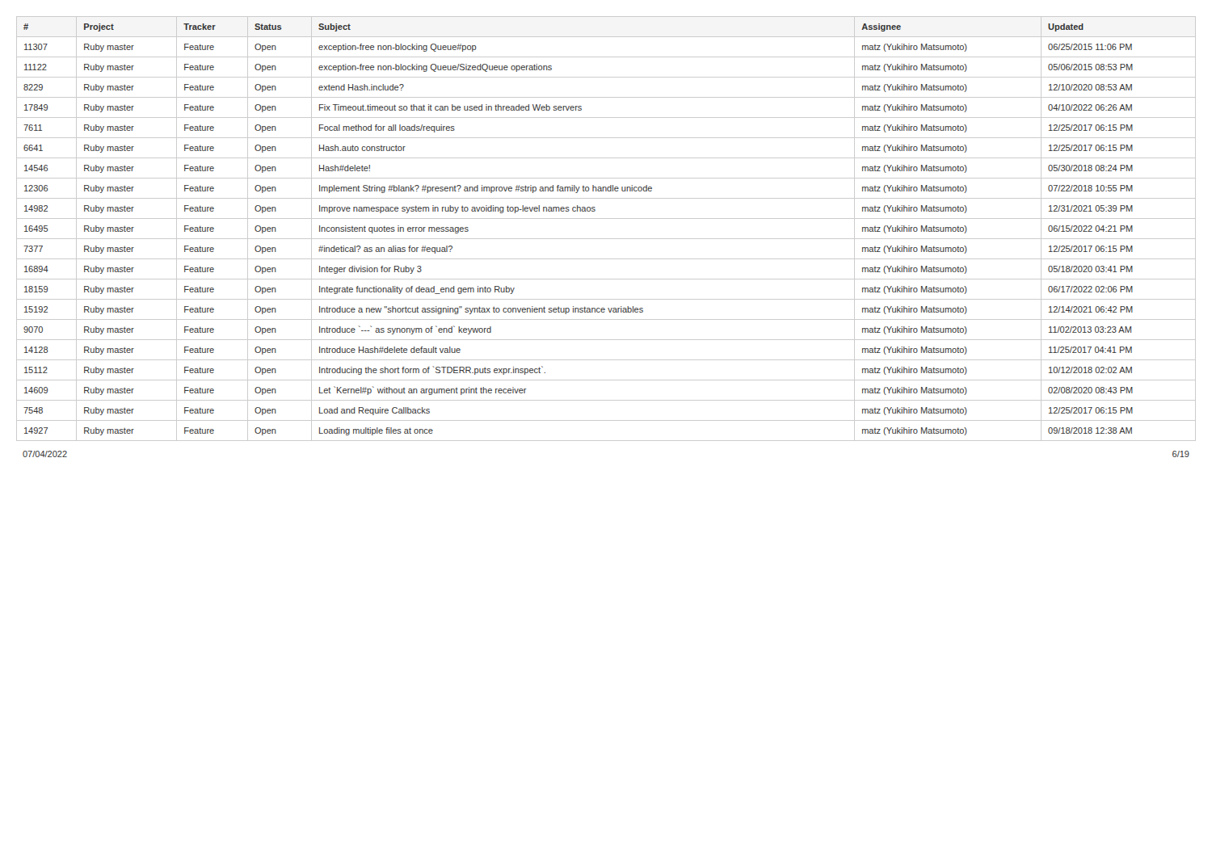| # | Project | Tracker | Status | Subject | Assignee | Updated |
| --- | --- | --- | --- | --- | --- | --- |
| 11307 | Ruby master | Feature | Open | exception-free non-blocking Queue#pop | matz (Yukihiro Matsumoto) | 06/25/2015 11:06 PM |
| 11122 | Ruby master | Feature | Open | exception-free non-blocking Queue/SizedQueue operations | matz (Yukihiro Matsumoto) | 05/06/2015 08:53 PM |
| 8229 | Ruby master | Feature | Open | extend Hash.include? | matz (Yukihiro Matsumoto) | 12/10/2020 08:53 AM |
| 17849 | Ruby master | Feature | Open | Fix Timeout.timeout so that it can be used in threaded Web servers | matz (Yukihiro Matsumoto) | 04/10/2022 06:26 AM |
| 7611 | Ruby master | Feature | Open | Focal method for all loads/requires | matz (Yukihiro Matsumoto) | 12/25/2017 06:15 PM |
| 6641 | Ruby master | Feature | Open | Hash.auto constructor | matz (Yukihiro Matsumoto) | 12/25/2017 06:15 PM |
| 14546 | Ruby master | Feature | Open | Hash#delete! | matz (Yukihiro Matsumoto) | 05/30/2018 08:24 PM |
| 12306 | Ruby master | Feature | Open | Implement String #blank? #present? and improve #strip and family to handle unicode | matz (Yukihiro Matsumoto) | 07/22/2018 10:55 PM |
| 14982 | Ruby master | Feature | Open | Improve namespace system in ruby to avoiding top-level names chaos | matz (Yukihiro Matsumoto) | 12/31/2021 05:39 PM |
| 16495 | Ruby master | Feature | Open | Inconsistent quotes in error messages | matz (Yukihiro Matsumoto) | 06/15/2022 04:21 PM |
| 7377 | Ruby master | Feature | Open | #indetical? as an alias for #equal? | matz (Yukihiro Matsumoto) | 12/25/2017 06:15 PM |
| 16894 | Ruby master | Feature | Open | Integer division for Ruby 3 | matz (Yukihiro Matsumoto) | 05/18/2020 03:41 PM |
| 18159 | Ruby master | Feature | Open | Integrate functionality of dead_end gem into Ruby | matz (Yukihiro Matsumoto) | 06/17/2022 02:06 PM |
| 15192 | Ruby master | Feature | Open | Introduce a new "shortcut assigning" syntax to convenient setup instance variables | matz (Yukihiro Matsumoto) | 12/14/2021 06:42 PM |
| 9070 | Ruby master | Feature | Open | Introduce `---` as synonym of `end` keyword | matz (Yukihiro Matsumoto) | 11/02/2013 03:23 AM |
| 14128 | Ruby master | Feature | Open | Introduce Hash#delete default value | matz (Yukihiro Matsumoto) | 11/25/2017 04:41 PM |
| 15112 | Ruby master | Feature | Open | Introducing the short form of `STDERR.puts expr.inspect`. | matz (Yukihiro Matsumoto) | 10/12/2018 02:02 AM |
| 14609 | Ruby master | Feature | Open | Let `Kernel#p` without an argument print the receiver | matz (Yukihiro Matsumoto) | 02/08/2020 08:43 PM |
| 7548 | Ruby master | Feature | Open | Load and Require Callbacks | matz (Yukihiro Matsumoto) | 12/25/2017 06:15 PM |
| 14927 | Ruby master | Feature | Open | Loading multiple files at once | matz (Yukihiro Matsumoto) | 09/18/2018 12:38 AM |
| 07/04/2022 | 6/19 |